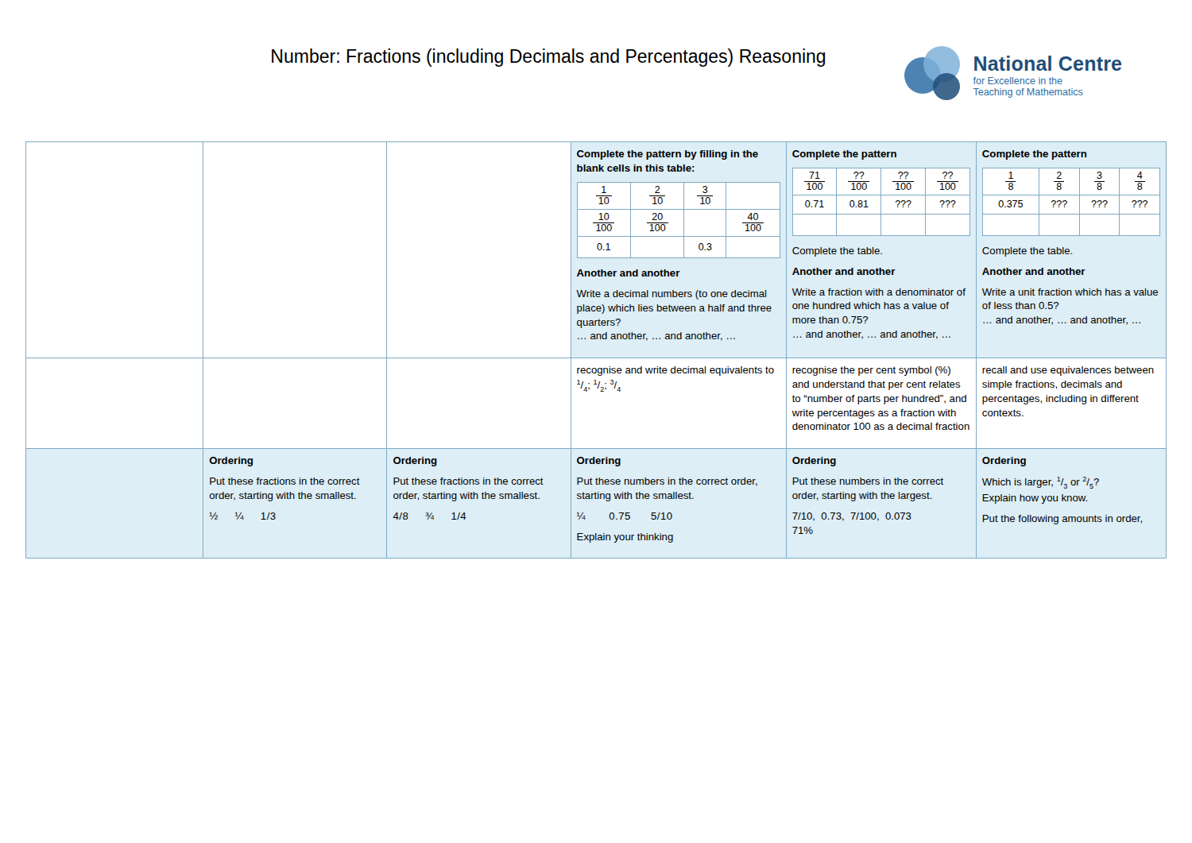National Centre
for Excellence in the
Teaching of Mathematics
Number: Fractions (including Decimals and Percentages) Reasoning
| | | | Complete the pattern by filling in the blank cells in this table: / 1 10 / 2 10 / 3 10 / / / 10 100 / 20 100 / / 40 100 / / 0.1 / / 0.3 / / Another and another Write a decimal numbers (to one decimal place) which lies between a half and three quarters? … and another, … and another, … | Complete the pattern / 71 100 / ?? 100 / ?? 100 / ?? 100 / / 0.71 / 0.81 / ??? / ??? / Complete the table. Another and another Write a fraction with a denominator of one hundred which has a value of more than 0.75? … and another, … and another, … | Complete the pattern / 1 8 / 2 8 / 3 8 / 4 8 / / 0.375 / ??? / ??? / ??? / Complete the table. Another and another Write a unit fraction which has a value of less than 0.5? … and another, … and another, … |
| | | | recognise and write decimal equivalents to 1 / 4 ; 1 / 2 ; 3 / 4 | recognise the per cent symbol (%) and understand that per cent relates to “number of parts per hundred”, and write percentages as a fraction with denominator 100 as a decimal fraction | recall and use equivalences between simple fractions, decimals and percentages, including in different contexts. |
| | Ordering Put these fractions in the correct order, starting with the smallest. ½ ¼ 1/3 | Ordering Put these fractions in the correct order, starting with the smallest. 4/8 ¾ 1/4 | Ordering Put these numbers in the correct order, starting with the smallest. ¼ 0.75 5/10 Explain your thinking | Ordering Put these numbers in the correct order, starting with the largest. 7/10, 0.73, 7/100, 0.073 71% | Ordering Which is larger, 1 / 3 or 2 / 5 ? Explain how you know. Put the following amounts in order, |